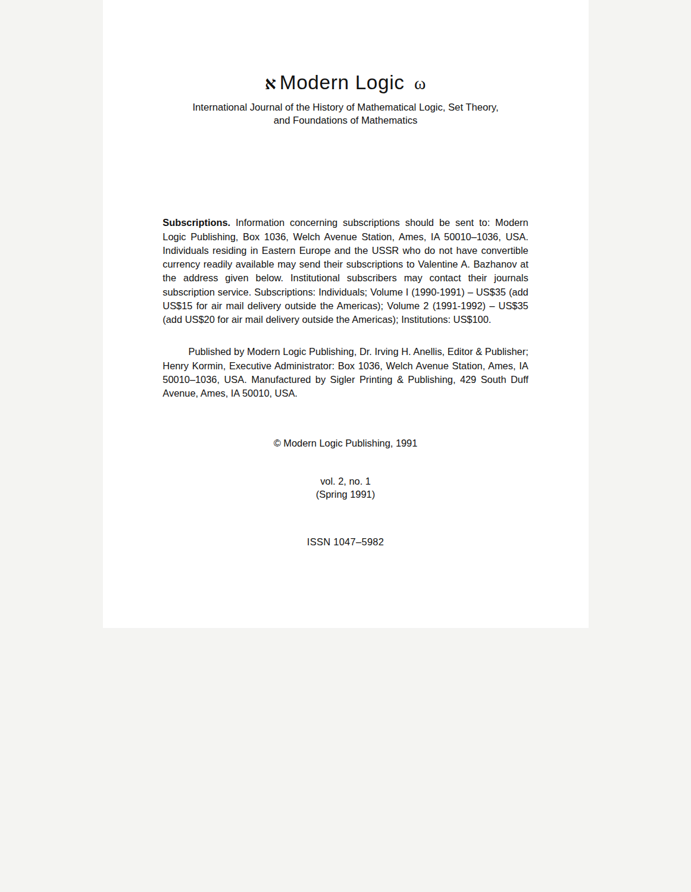אModern Logic ω
International Journal of the History of Mathematical Logic, Set Theory,
and Foundations of Mathematics
Subscriptions. Information concerning subscriptions should be sent to: Modern Logic Publishing, Box 1036, Welch Avenue Station, Ames, IA 50010–1036, USA. Individuals residing in Eastern Europe and the USSR who do not have convertible currency readily available may send their subscriptions to Valentine A. Bazhanov at the address given below. Institutional subscribers may contact their journals subscription service. Subscriptions: Individuals; Volume I (1990-1991) – US$35 (add US$15 for air mail delivery outside the Americas); Volume 2 (1991-1992) – US$35 (add US$20 for air mail delivery outside the Americas); Institutions: US$100.
Published by Modern Logic Publishing, Dr. Irving H. Anellis, Editor & Publisher; Henry Kormin, Executive Administrator: Box 1036, Welch Avenue Station, Ames, IA 50010–1036, USA. Manufactured by Sigler Printing & Publishing, 429 South Duff Avenue, Ames, IA 50010, USA.
© Modern Logic Publishing, 1991
vol. 2, no. 1
(Spring 1991)
ISSN 1047–5982